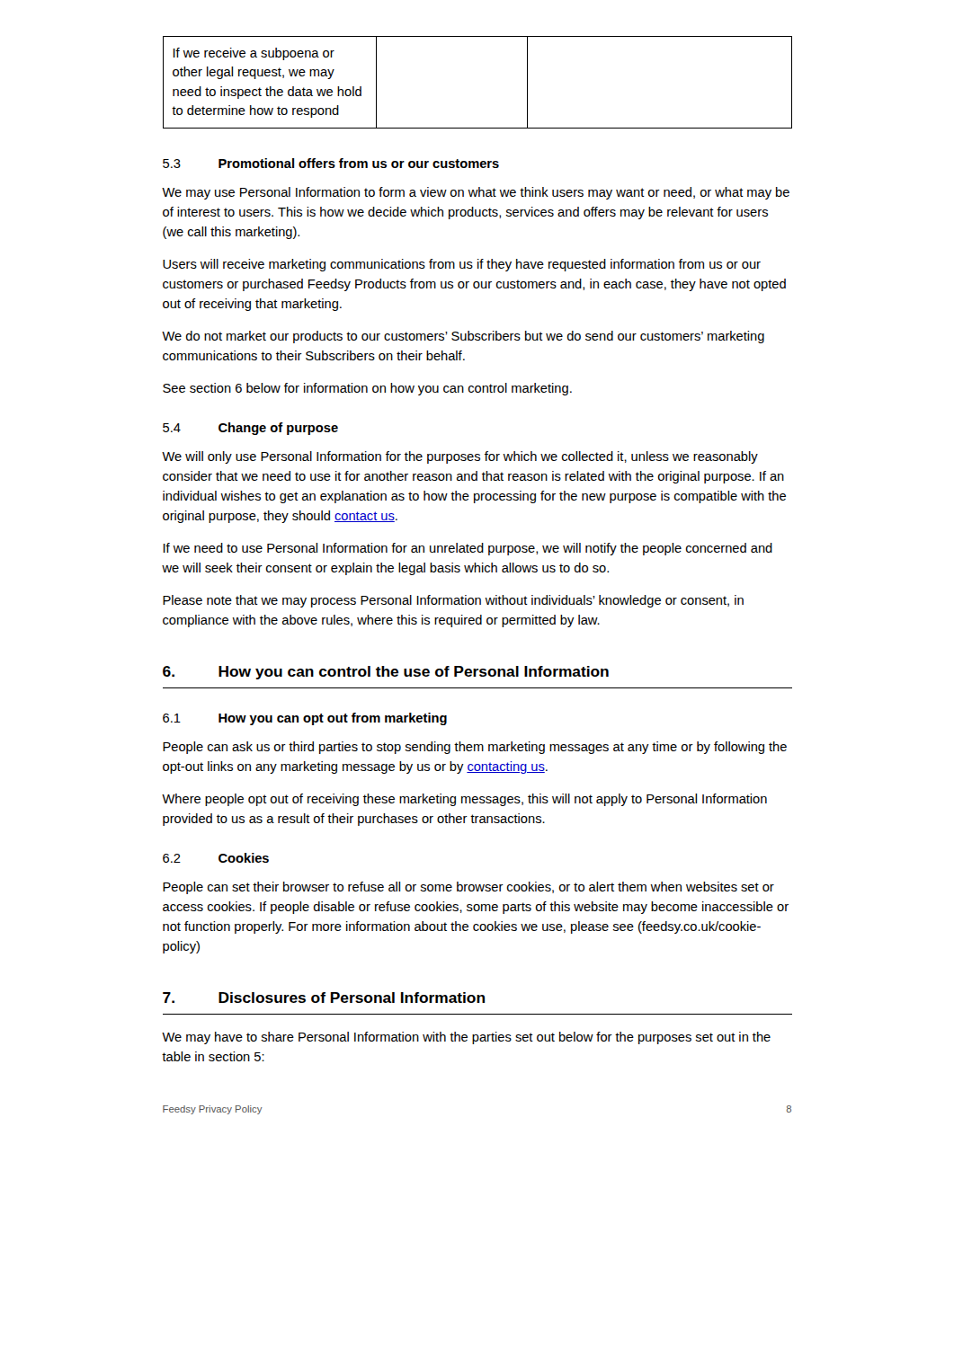| If we receive a subpoena or other legal request, we may need to inspect the data we hold to determine how to respond | | |
5.3 Promotional offers from us or our customers
We may use Personal Information to form a view on what we think users may want or need, or what may be of interest to users. This is how we decide which products, services and offers may be relevant for users (we call this marketing).
Users will receive marketing communications from us if they have requested information from us or our customers or purchased Feedsy Products from us or our customers and, in each case, they have not opted out of receiving that marketing.
We do not market our products to our customers’ Subscribers but we do send our customers’ marketing communications to their Subscribers on their behalf.
See section 6 below for information on how you can control marketing.
5.4 Change of purpose
We will only use Personal Information for the purposes for which we collected it, unless we reasonably consider that we need to use it for another reason and that reason is related with the original purpose. If an individual wishes to get an explanation as to how the processing for the new purpose is compatible with the original purpose, they should contact us.
If we need to use Personal Information for an unrelated purpose, we will notify the people concerned and we will seek their consent or explain the legal basis which allows us to do so.
Please note that we may process Personal Information without individuals’ knowledge or consent, in compliance with the above rules, where this is required or permitted by law.
6. How you can control the use of Personal Information
6.1 How you can opt out from marketing
People can ask us or third parties to stop sending them marketing messages at any time or by following the opt-out links on any marketing message by us or by contacting us.
Where people opt out of receiving these marketing messages, this will not apply to Personal Information provided to us as a result of their purchases or other transactions.
6.2 Cookies
People can set their browser to refuse all or some browser cookies, or to alert them when websites set or access cookies. If people disable or refuse cookies, some parts of this website may become inaccessible or not function properly. For more information about the cookies we use, please see (feedsy.co.uk/cookie-policy)
7. Disclosures of Personal Information
We may have to share Personal Information with the parties set out below for the purposes set out in the table in section 5:
Feedsy Privacy Policy 8